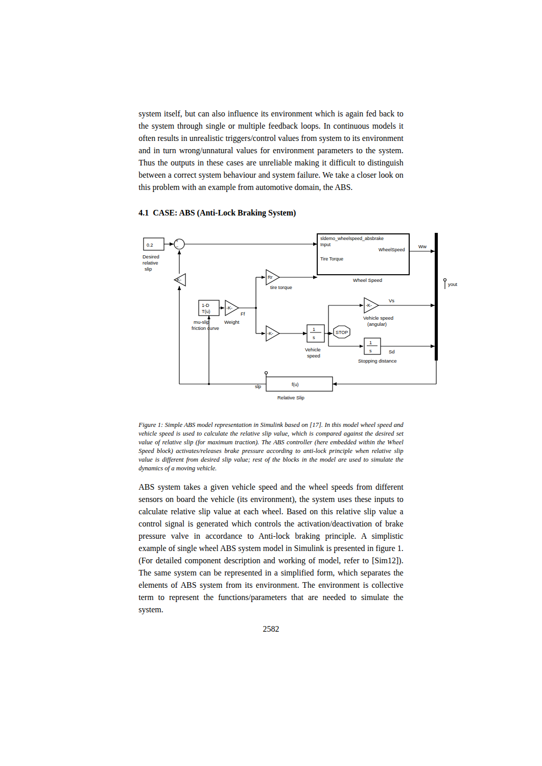system itself, but can also influence its environment which is again fed back to the system through single or multiple feedback loops. In continuous models it often results in unrealistic triggers/control values from system to its environment and in turn wrong/unnatural values for environment parameters to the system. Thus the outputs in these cases are unreliable making it difficult to distinguish between a correct system behaviour and system failure. We take a closer look on this problem with an example from automotive domain, the ABS.
4.1 CASE: ABS (Anti-Lock Braking System)
0.2 Desired relative slip + − -K- 1-D T(u) mu-slip friction curve -K- Weight Ff Rr tire torque -K- sldemo_wheelspeed_absbrake Input Tire Torque WheelSpeed Wheel Speed Ww 1 s Vehicle speed STOP -K- Vehicle speed (angular) Vs 1 s Stopping distance Sd yout f(u) Relative Slip slp
Figure 1: Simple ABS model representation in Simulink based on [17]. In this model wheel speed and vehicle speed is used to calculate the relative slip value, which is compared against the desired set value of relative slip (for maximum traction). The ABS controller (here embedded within the Wheel Speed block) activates/releases brake pressure according to anti-lock principle when relative slip value is different from desired slip value; rest of the blocks in the model are used to simulate the dynamics of a moving vehicle.
ABS system takes a given vehicle speed and the wheel speeds from different sensors on board the vehicle (its environment), the system uses these inputs to calculate relative slip value at each wheel. Based on this relative slip value a control signal is generated which controls the activation/deactivation of brake pressure valve in accordance to Anti-lock braking principle. A simplistic example of single wheel ABS system model in Simulink is presented in figure 1. (For detailed component description and working of model, refer to [Sim12]). The same system can be represented in a simplified form, which separates the elements of ABS system from its environment. The environment is collective term to represent the functions/parameters that are needed to simulate the system.
2582